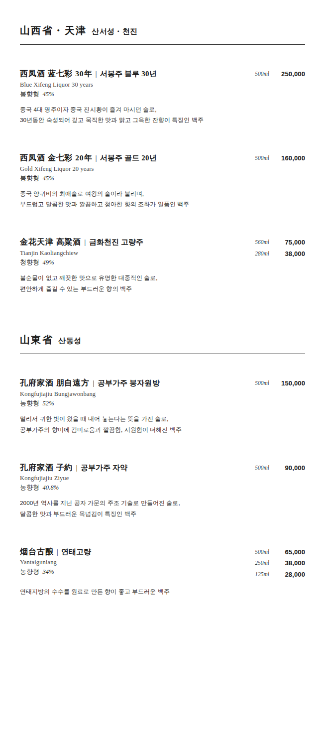山西省・天津 산서성・천진
西凤酒 蓝七彩 30年|서봉주 블루 30년
Blue Xifeng Liquor 30 years
봉향형45%
500ml 250,000
중국 4대 명주이자 중국 진시황이 즐겨 마시던 술로,
30년동안 숙성되어 깊고 묵직한 맛과 맑고 그윽한 잔향이 특징인 백주
西凤酒 金七彩 20年|서봉주 골드 20년
Gold Xifeng Liquor 20 years
봉향형45%
500ml 160,000
중국 양귀비의 최애술로 여왕의 술이라 불리며,
부드럽고 달콤한 맛과 깔끔하고 청아한 향의 조화가 일품인 백주
金花天津 高粱酒|금화천진 고량주
Tianjin Kaoliangchiew
청향형49%
560ml 75,000
280ml 38,000
불순물이 없고 깨끗한 맛으로 유명한 대중적인 술로,
편안하게 즐길 수 있는 부드러운 향의 백주
山東省 산동성
孔府家酒 朋自遠方|공부가주 붕자원방
Kongfujiajiu Bungjawonbang
농향형52%
500ml 150,000
멀리서 귀한 벗이 왔을 때 내어 놓는다는 뜻을 가진 술로,
공부가주의 향미에 감미로움과 깔끔함, 시원함이 더해진 백주
孔府家酒 子約|공부가주 자약
Kongfujiajiu Ziyue
농향형40.8%
500ml 90,000
2000년 역사를 지닌 공자 가문의 주조 기술로 만들어진 술로,
달콤한 맛과 부드러운 목넘김이 특징인 백주
烟台古酿|연태고량
Yantaiguniang
농향형34%
500ml 65,000
250ml 38,000
125ml 28,000
연태지방의 수수를 원료로 만든 향이 좋고 부드러운 백주